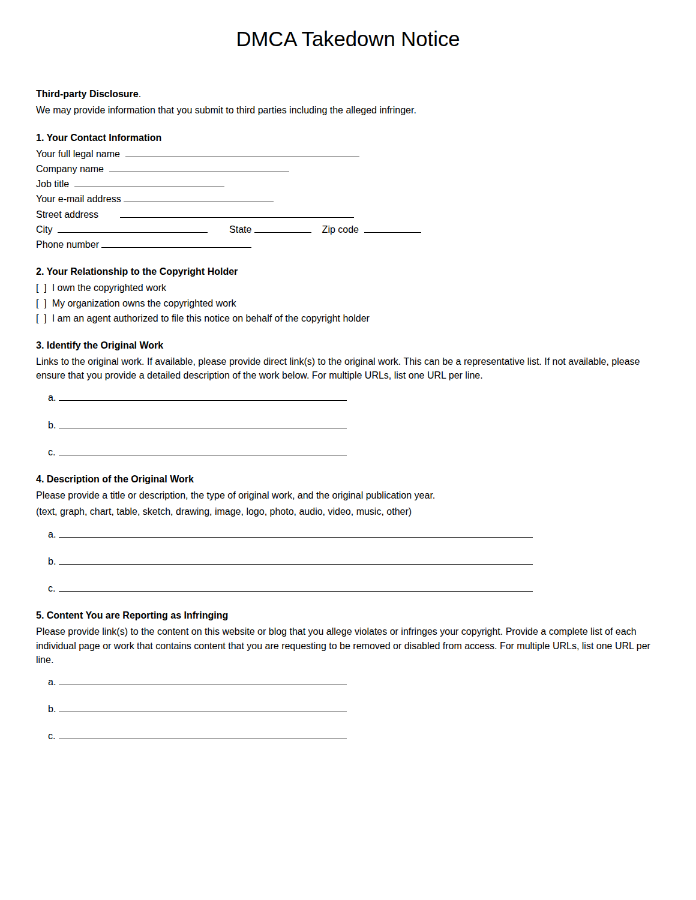DMCA Takedown Notice
Third-party Disclosure.
We may provide information that you submit to third parties including the alleged infringer.
1. Your Contact Information
Your full legal name
Company name
Job title
Your e-mail address
Street address
City State Zip code
Phone number
2. Your Relationship to the Copyright Holder
[ ] I own the copyrighted work
[ ] My organization owns the copyrighted work
[ ] I am an agent authorized to file this notice on behalf of the copyright holder
3. Identify the Original Work
Links to the original work. If available, please provide direct link(s) to the original work. This can be a representative list. If not available, please ensure that you provide a detailed description of the work below. For multiple URLs, list one URL per line.
a.
b.
c.
4. Description of the Original Work
Please provide a title or description, the type of original work, and the original publication year.
(text, graph, chart, table, sketch, drawing, image, logo, photo, audio, video, music, other)
a.
b.
c.
5. Content You are Reporting as Infringing
Please provide link(s) to the content on this website or blog that you allege violates or infringes your copyright. Provide a complete list of each individual page or work that contains content that you are requesting to be removed or disabled from access. For multiple URLs, list one URL per line.
a.
b.
c.